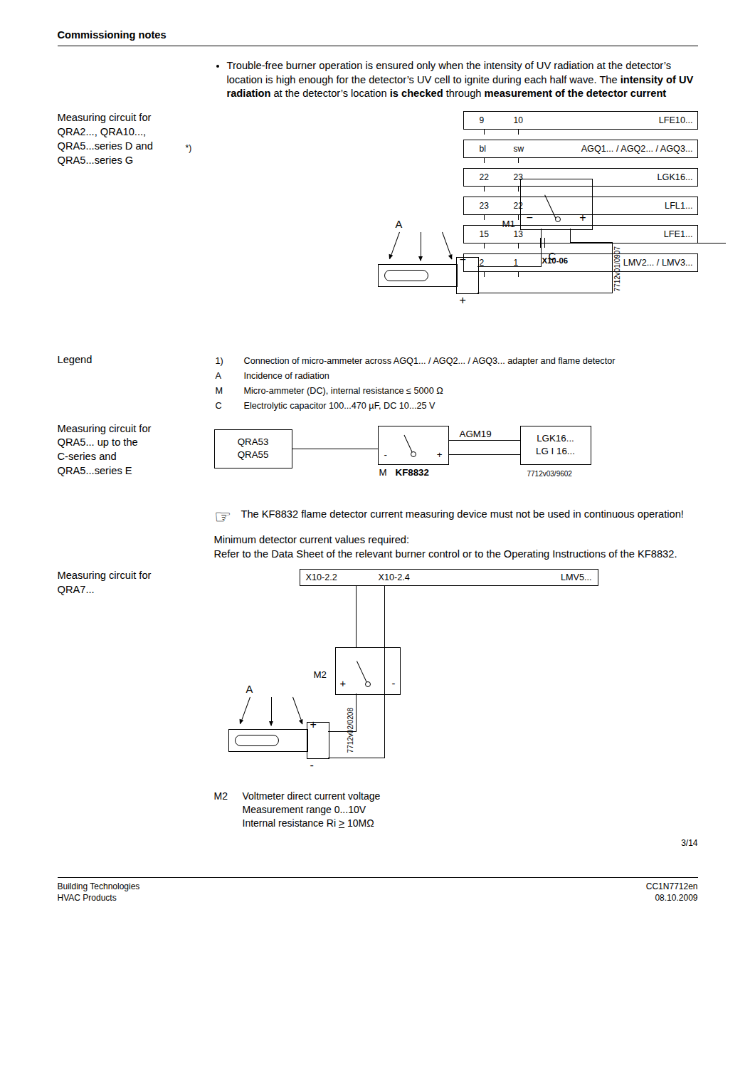Commissioning notes
Trouble-free burner operation is ensured only when the intensity of UV radiation at the detector’s location is high enough for the detector’s UV cell to ignite during each half wave. The intensity of UV radiation at the detector’s location is checked through measurement of the detector current
Measuring circuit for
QRA2..., QRA10...,
QRA5...series D and
QRA5...series G
*)
9 10 LFE10...
bl sw AGQ1... / AGQ2... / AGQ3...
22 23 LGK16...
23 22 LFL1...
15 13 LFE1...
2 1 X10-06 LMV2... / LMV3...
−
+
M1
C
A
−
+
7712v01/0907
Legend
| 1) | Connection of micro-ammeter across AGQ1... / AGQ2... / AGQ3... adapter and flame detector |
| A | Incidence of radiation |
| M | Micro-ammeter (DC), internal resistance ≤ 5000 Ω |
| C | Electrolytic capacitor 100...470 µF, DC 10...25 V |
Measuring circuit for
QRA5... up to the
C-series and
QRA5...series E
QRA53
QRA55
-
+
M
KF8832
AGM19
LGK16...
LG I 16...
7712v03/9602
☞
The KF8832 flame detector current measuring device must not be used in continuous operation!
Minimum detector current values required:
Refer to the Data Sheet of the relevant burner control or to the Operating Instructions of the KF8832.
Measuring circuit for
QRA7...
X10-2.2 X10-2.4 LMV5...
+
-
M2
A
+
-
7712v02/0208
M2 Voltmeter direct current voltage
Measurement range 0...10V
Internal resistance Ri > 10MΩ
3/14
Building Technologies
HVAC Products
CC1N7712en
08.10.2009